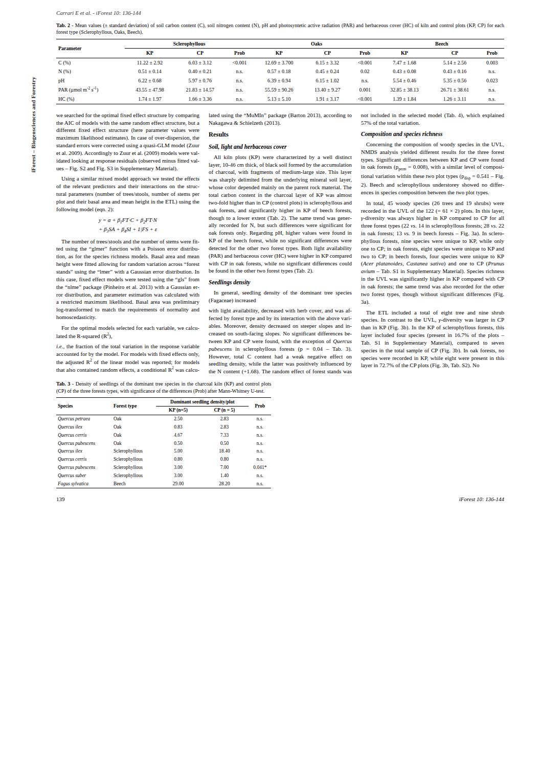iForest – Biogeosciences and Forestry
Carrari E et al. - iForest 10: 136-144
Tab. 2 - Mean values (± standard deviation) of soil carbon content (C), soil nitrogen content (N), pH and photosyntetic active radiation (PAR) and herbaceous cover (HC) of kiln and control plots (KP, CP) for each forest type (Sclerophyllous, Oaks, Beech).
| Parameter | Sclerophyllous | Oaks | Beech |
| --- | --- | --- | --- |
| KP | CP | Prob | KP | CP | Prob | KP | CP | Prob |
| C (%) | 11.22 ± 2.92 | 6.03 ± 3.12 | <0.001 | 12.69 ± 3.700 | 6.15 ± 3.32 | <0.001 | 7.47 ± 1.68 | 5.14 ± 2.56 | 0.003 |
| N (%) | 0.51 ± 0.14 | 0.40 ± 0.21 | n.s. | 0.57 ± 0.18 | 0.45 ± 0.24 | 0.02 | 0.43 ± 0.08 | 0.43 ± 0.16 | n.s. |
| pH | 6.22 ± 0.68 | 5.97 ± 0.76 | n.s. | 6.39 ± 0.94 | 6.15 ± 1.02 | n.s. | 5.54 ± 0.46 | 5.35 ± 0.56 | 0.023 |
| PAR (µmol m -2 s -1 ) | 43.55 ± 47.98 | 21.83 ± 14.57 | n.s. | 55.59 ± 90.26 | 13.40 ± 9.27 | 0.001 | 32.85 ± 38.13 | 26.71 ± 38.61 | n.s. |
| HC (%) | 1.74 ± 1.97 | 1.66 ± 3.36 | n.s. | 5.13 ± 5.10 | 1.91 ± 3.17 | <0.001 | 1.39 ± 1.84 | 1.26 ± 3.11 | n.s. |
we searched for the optimal fixed effect structure by comparing the AIC of models with the same random effect structure, but a different fixed effect structure (here parameter values were maximum likelihood estimates). In case of over-dispersion, the standard errors were corrected using a quasi-GLM model (Zuur et al. 2009). Accordingly to Zuur et al. (2009) models were validated looking at response residuals (observed minus fitted values – Fig. S2 and Fig. S3 in Supplementary Material).
Using a similar mixed model approach we tested the effects of the relevant predictors and their interactions on the structural parameters (number of trees/stools, number of stems per plot and their basal area and mean height in the ETL) using the following model (eqn. 2):
y = α + β1 FT·C + β2 FT·N
+ β3 SA + β4 SI + 1|FS + ε
The number of trees/stools and the number of stems were fitted using the “glmer” function with a Poisson error distribution, as for the species richness models. Basal area and mean height were fitted allowing for random variation across “forest stands” using the “lmer” with a Gaussian error distribution. In this case, fixed effect models were tested using the “gls” from the “nlme” package (Pinheiro et al. 2013) with a Gaussian error distribution, and parameter estimation was calculated with a restricted maximum likelihood. Basal area was preliminary log-transformed to match the requirements of normality and homoscedasticity.
For the optimal models selected for each variable, we calculated the R-squared (R2),
i.e., the fraction of the total variation in the response variable accounted for by the model. For models with fixed effects only, the adjusted R2 of the linear model was reported; for models that also contained random effects, a conditional R2 was calculated using the “MuMIn” package (Barton 2013), according to Nakagawa & Schielzeth (2013).
Results
Soil, light and herbaceous cover
All kiln plots (KP) were characterized by a well distinct layer, 10-46 cm thick, of black soil formed by the accumulation of charcoal, with fragments of medium-large size. This layer was sharply delimited from the underlying mineral soil layer, whose color depended mainly on the parent rock material. The total carbon content in the charcoal layer of KP was almost two-fold higher than in CP (control plots) in sclerophyllous and oak forests, and significantly higher in KP of beech forests, though to a lower extent (Tab. 2). The same trend was generally recorded for N, but such differences were significant for oak forests only. Regarding pH, higher values were found in KP of the beech forest, while no significant differences were detected for the other two forest types. Both light availability (PAR) and herbaceous cover (HC) were higher in KP compared with CP in oak forests, while no significant differences could be found in the other two forest types (Tab. 2).
Seedlings density
In general, seedling density of the dominant tree species (Fagaceae) increased
with light availability, decreased with herb cover, and was affected by forest type and by its interaction with the above variables. Moreover, density decreased on steeper slopes and increased on south-facing slopes. No significant differences between KP and CP were found, with the exception of Quercus pubescens in sclerophyllous forests (p = 0.04 – Tab. 3). However, total C content had a weak negative effect on seedling density, while the latter was positively influenced by the N content (+1.68). The random effect of forest stands was not included in the selected model (Tab. 4), which explained 57% of the total variation.
Composition and species richness
Concerning the composition of woody species in the UVL, NMDS analysis yielded different results for the three forest types. Significant differences between KP and CP were found in oak forests (pperm = 0.008), with a similar level of compositional variation within these two plot types (pdisp = 0.541 – Fig. 2). Beech and sclerophyllous understorey showed no differences in species composition between the two plot types.
In total, 45 woody species (26 trees and 19 shrubs) were recorded in the UVL of the 122 (= 61 × 2) plots. In this layer, γ-diversity was always higher in KP compared to CP for all three forest types (22 vs. 14 in sclerophyllous forests; 28 vs. 22 in oak forests; 13 vs. 9 in beech forests – Fig. 3a). In sclerophyllous forests, nine species were unique to KP, while only one to CP; in oak forests, eight species were unique to KP and two to CP; in beech forests, four species were unique to KP (Acer platanoides, Castanea sativa) and one to CP (Prunus avium – Tab. S1 in Supplementary Material). Species richness in the UVL was significantly higher in KP compared with CP in oak forests; the same trend was also recorded for the other two forest types, though without significant differences (Fig. 3a).
The ETL included a total of eight tree and nine shrub species. In contrast to the UVL, γ-diversity was larger in CP than in KP (Fig. 3b). In the KP of sclerophyllous forests, this layer included four species (present in 16.7% of the plots – Tab. S1 in Supplementary Material), compared to seven species in the total sample of CP (Fig. 3b). In oak forests, no species were recorded in KP, while eight were present in this layer in 72.7% of the CP plots (Fig. 3b, Tab. S2). No
Tab. 3 - Density of seedlings of the dominant tree species in the charcoal kiln (KP) and control plots (CP) of the three forests types, with significance of the differences (Prob) after Mann-Whitney U-test.
| Species | Forest type | Dominant seedling density/plot | Prob |
| --- | --- | --- | --- |
| KP (n=5) | CP (n = 5) |
| Quercus petraea | Oak | 2.50 | 2.83 | n.s. |
| Quercus ilex | Oak | 0.83 | 2.83 | n.s. |
| Quercus cerris | Oak | 4.67 | 7.33 | n.s. |
| Quercus pubescens | Oak | 0.50 | 0.50 | n.s. |
| Quercus ilex | Sclerophyllous | 5.00 | 18.40 | n.s. |
| Quercus cerris | Sclerophyllous | 0.80 | 0.80 | n.s. |
| Quercus pubescens | Sclerophyllous | 3.00 | 7.00 | 0.041* |
| Quercus suber | Sclerophyllous | 3.00 | 1.40 | n.s. |
| Fagus sylvatica | Beech | 29.00 | 28.20 | n.s. |
139
iForest 10: 136-144